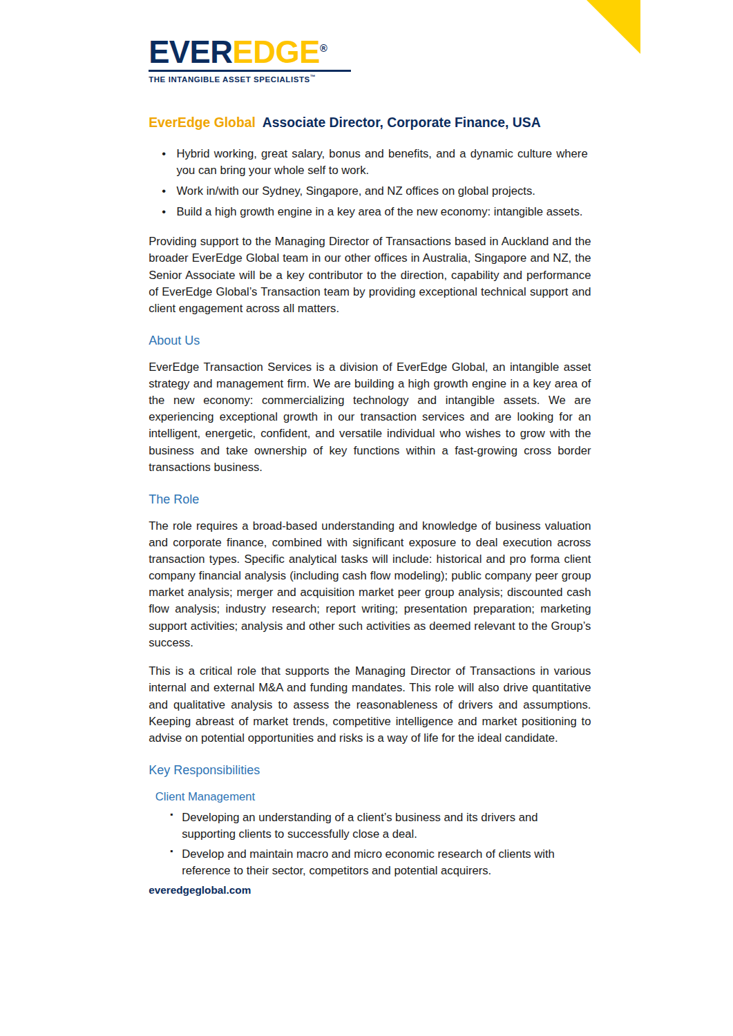EVEREDGE®
The Intangible Asset Specialists™
EverEdge Global Associate Director, Corporate Finance, USA
Hybrid working, great salary, bonus and benefits, and a dynamic culture where you can bring your whole self to work.
Work in/with our Sydney, Singapore, and NZ offices on global projects.
Build a high growth engine in a key area of the new economy: intangible assets.
Providing support to the Managing Director of Transactions based in Auckland and the broader EverEdge Global team in our other offices in Australia, Singapore and NZ, the Senior Associate will be a key contributor to the direction, capability and performance of EverEdge Global’s Transaction team by providing exceptional technical support and client engagement across all matters.
About Us
EverEdge Transaction Services is a division of EverEdge Global, an intangible asset strategy and management firm. We are building a high growth engine in a key area of the new economy: commercializing technology and intangible assets. We are experiencing exceptional growth in our transaction services and are looking for an intelligent, energetic, confident, and versatile individual who wishes to grow with the business and take ownership of key functions within a fast-growing cross border transactions business.
The Role
The role requires a broad-based understanding and knowledge of business valuation and corporate finance, combined with significant exposure to deal execution across transaction types. Specific analytical tasks will include: historical and pro forma client company financial analysis (including cash flow modeling); public company peer group market analysis; merger and acquisition market peer group analysis; discounted cash flow analysis; industry research; report writing; presentation preparation; marketing support activities; analysis and other such activities as deemed relevant to the Group’s success.
This is a critical role that supports the Managing Director of Transactions in various internal and external M&A and funding mandates. This role will also drive quantitative and qualitative analysis to assess the reasonableness of drivers and assumptions. Keeping abreast of market trends, competitive intelligence and market positioning to advise on potential opportunities and risks is a way of life for the ideal candidate.
Key Responsibilities
Client Management
Developing an understanding of a client’s business and its drivers and supporting clients to successfully close a deal.
Develop and maintain macro and micro economic research of clients with reference to their sector, competitors and potential acquirers.
everedgeglobal.com